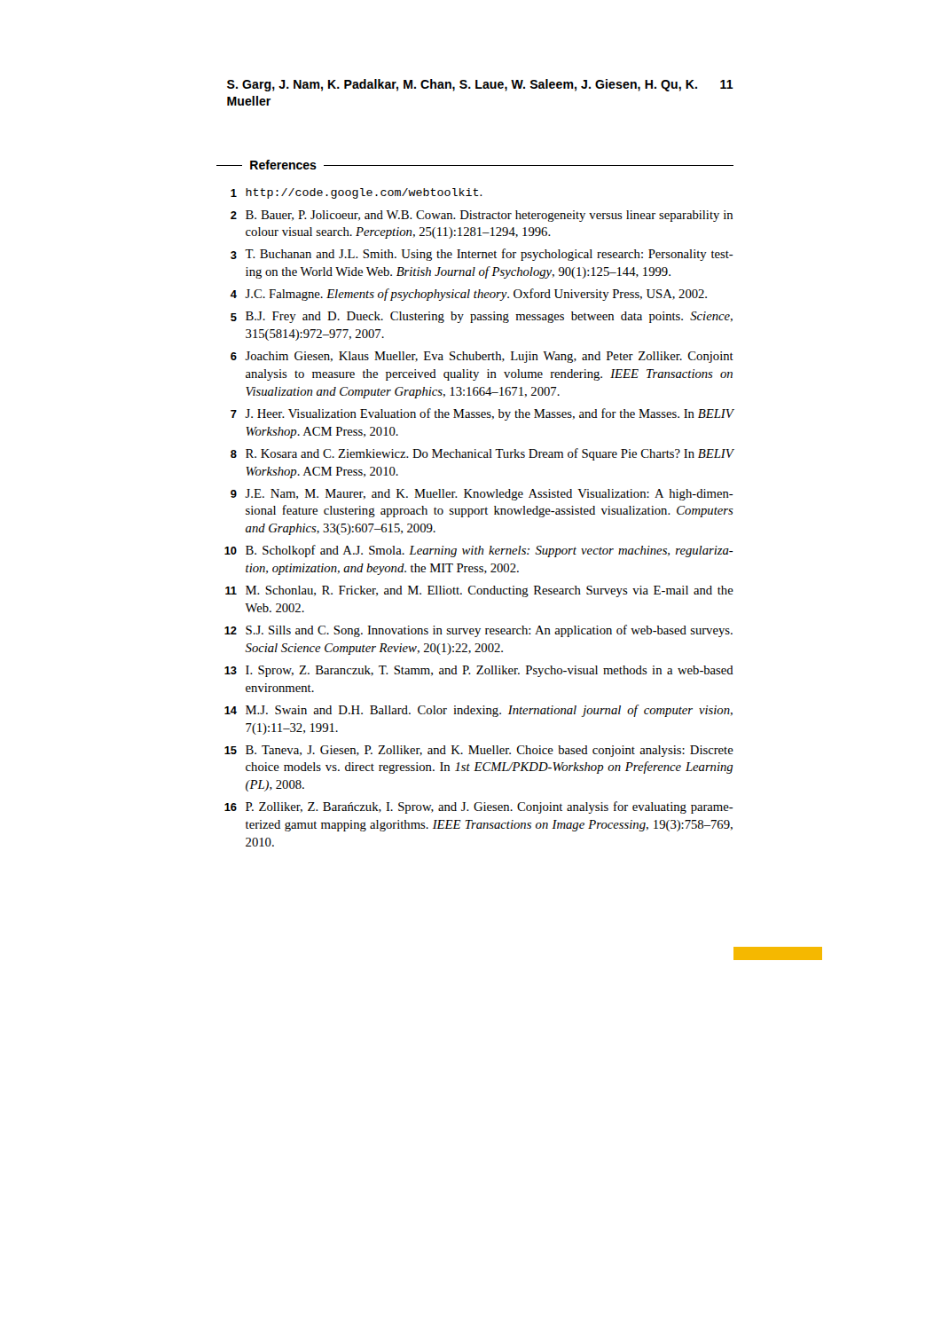S. Garg, J. Nam, K. Padalkar, M. Chan, S. Laue, W. Saleem, J. Giesen, H. Qu, K. Mueller 11
References
http://code.google.com/webtoolkit.
B. Bauer, P. Jolicoeur, and W.B. Cowan. Distractor heterogeneity versus linear separability in colour visual search. Perception, 25(11):1281–1294, 1996.
T. Buchanan and J.L. Smith. Using the Internet for psychological research: Personality testing on the World Wide Web. British Journal of Psychology, 90(1):125–144, 1999.
J.C. Falmagne. Elements of psychophysical theory. Oxford University Press, USA, 2002.
B.J. Frey and D. Dueck. Clustering by passing messages between data points. Science, 315(5814):972–977, 2007.
Joachim Giesen, Klaus Mueller, Eva Schuberth, Lujin Wang, and Peter Zolliker. Conjoint analysis to measure the perceived quality in volume rendering. IEEE Transactions on Visualization and Computer Graphics, 13:1664–1671, 2007.
J. Heer. Visualization Evaluation of the Masses, by the Masses, and for the Masses. In BELIV Workshop. ACM Press, 2010.
R. Kosara and C. Ziemkiewicz. Do Mechanical Turks Dream of Square Pie Charts? In BELIV Workshop. ACM Press, 2010.
J.E. Nam, M. Maurer, and K. Mueller. Knowledge Assisted Visualization: A high-dimensional feature clustering approach to support knowledge-assisted visualization. Computers and Graphics, 33(5):607–615, 2009.
B. Scholkopf and A.J. Smola. Learning with kernels: Support vector machines, regularization, optimization, and beyond. the MIT Press, 2002.
M. Schonlau, R. Fricker, and M. Elliott. Conducting Research Surveys via E-mail and the Web. 2002.
S.J. Sills and C. Song. Innovations in survey research: An application of web-based surveys. Social Science Computer Review, 20(1):22, 2002.
I. Sprow, Z. Baranczuk, T. Stamm, and P. Zolliker. Psycho-visual methods in a web-based environment.
M.J. Swain and D.H. Ballard. Color indexing. International journal of computer vision, 7(1):11–32, 1991.
B. Taneva, J. Giesen, P. Zolliker, and K. Mueller. Choice based conjoint analysis: Discrete choice models vs. direct regression. In 1st ECML/PKDD-Workshop on Preference Learning (PL), 2008.
P. Zolliker, Z. Barańczuk, I. Sprow, and J. Giesen. Conjoint analysis for evaluating parameterized gamut mapping algorithms. IEEE Transactions on Image Processing, 19(3):758–769, 2010.